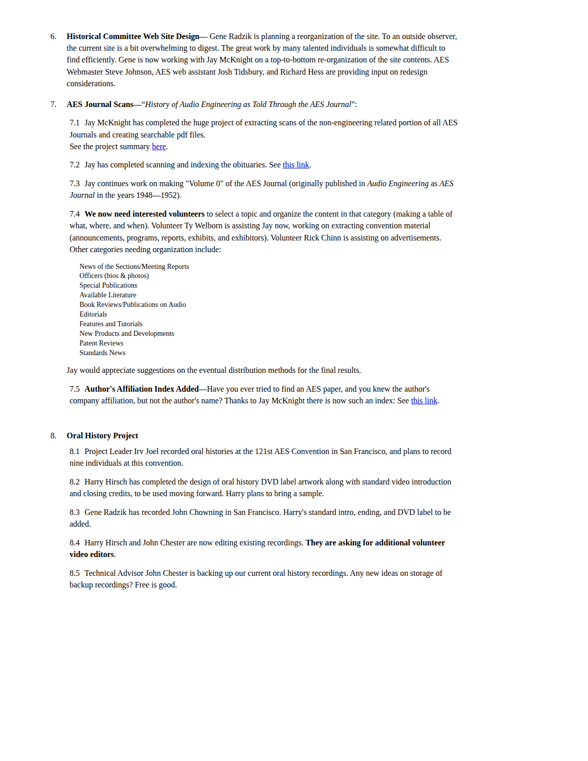Historical Committee Web Site Design— Gene Radzik is planning a reorganization of the site. To an outside observer, the current site is a bit overwhelming to digest. The great work by many talented individuals is somewhat difficult to find efficiently. Gene is now working with Jay McKnight on a top-to-bottom re-organization of the site contents. AES Webmaster Steve Johnson, AES web assistant Josh Tidsbury, and Richard Hess are providing input on redesign considerations.
AES Journal Scans—“History of Audio Engineering as Told Through the AES Journal”:
7.1 Jay McKnight has completed the huge project of extracting scans of the non-engineering related portion of all AES Journals and creating searchable pdf files.
See the project summary here.
7.2 Jay has completed scanning and indexing the obituaries. See this link.
7.3 Jay continues work on making "Volume 0" of the AES Journal (originally published in Audio Engineering as AES Journal in the years 1948—1952).
7.4 We now need interested volunteers to select a topic and organize the content in that category (making a table of what, where, and when). Volunteer Ty Welborn is assisting Jay now, working on extracting convention material (announcements, programs, reports, exhibits, and exhibitors). Volunteer Rick Chinn is assisting on advertisements. Other categories needing organization include:
News of the Sections/Meeting Reports
Officers (bios & photos)
Special Publications
Available Literature
Book Reviews/Publications on Audio
Editorials
Features and Tutorials
New Products and Developments
Patent Reviews
Standards News
Jay would appreciate suggestions on the eventual distribution methods for the final results.
7.5 Author's Affiliation Index Added—Have you ever tried to find an AES paper, and you knew the author's company affiliation, but not the author's name? Thanks to Jay McKnight there is now such an index: See this link.
Oral History Project
8.1 Project Leader Irv Joel recorded oral histories at the 121st AES Convention in San Francisco, and plans to record nine individuals at this convention.
8.2 Harry Hirsch has completed the design of oral history DVD label artwork along with standard video introduction and closing credits, to be used moving forward. Harry plans to bring a sample.
8.3 Gene Radzik has recorded John Chowning in San Francisco. Harry's standard intro, ending, and DVD label to be added.
8.4 Harry Hirsch and John Chester are now editing existing recordings. They are asking for additional volunteer video editors.
8.5 Technical Advisor John Chester is backing up our current oral history recordings. Any new ideas on storage of backup recordings? Free is good.